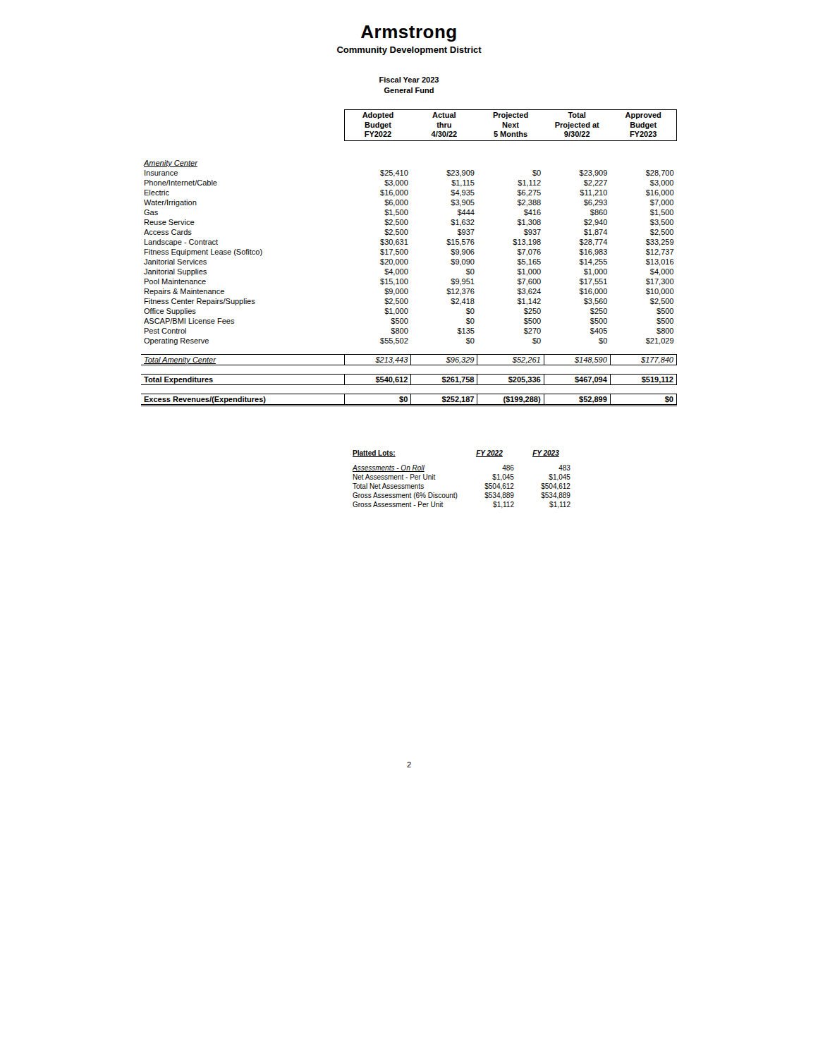Armstrong
Community Development District
Fiscal Year 2023
General Fund
| | Adopted Budget FY2022 | Actual thru 4/30/22 | Projected Next 5 Months | Total Projected at 9/30/22 | Approved Budget FY2023 |
| --- | --- | --- | --- | --- | --- |
| Amenity Center | |
| Insurance | $25,410 | $23,909 | $0 | $23,909 | $28,700 |
| Phone/Internet/Cable | $3,000 | $1,115 | $1,112 | $2,227 | $3,000 |
| Electric | $16,000 | $4,935 | $6,275 | $11,210 | $16,000 |
| Water/Irrigation | $6,000 | $3,905 | $2,388 | $6,293 | $7,000 |
| Gas | $1,500 | $444 | $416 | $860 | $1,500 |
| Reuse Service | $2,500 | $1,632 | $1,308 | $2,940 | $3,500 |
| Access Cards | $2,500 | $937 | $937 | $1,874 | $2,500 |
| Landscape - Contract | $30,631 | $15,576 | $13,198 | $28,774 | $33,259 |
| Fitness Equipment Lease (Sofitco) | $17,500 | $9,906 | $7,076 | $16,983 | $12,737 |
| Janitorial Services | $20,000 | $9,090 | $5,165 | $14,255 | $13,016 |
| Janitorial Supplies | $4,000 | $0 | $1,000 | $1,000 | $4,000 |
| Pool Maintenance | $15,100 | $9,951 | $7,600 | $17,551 | $17,300 |
| Repairs & Maintenance | $9,000 | $12,376 | $3,624 | $16,000 | $10,000 |
| Fitness Center Repairs/Supplies | $2,500 | $2,418 | $1,142 | $3,560 | $2,500 |
| Office Supplies | $1,000 | $0 | $250 | $250 | $500 |
| ASCAP/BMI License Fees | $500 | $0 | $500 | $500 | $500 |
| Pest Control | $800 | $135 | $270 | $405 | $800 |
| Operating Reserve | $55,502 | $0 | $0 | $0 | $21,029 |
| Total Amenity Center | $213,443 | $96,329 | $52,261 | $148,590 | $177,840 |
| Total Expenditures | $540,612 | $261,758 | $205,336 | $467,094 | $519,112 |
| Excess Revenues/(Expenditures) | $0 | $252,187 | ($199,288) | $52,899 | $0 |
| Platted Lots: | FY 2022 | FY 2023 |
| Assessments - On Roll | 486 | 483 |
| Net Assessment - Per Unit | $1,045 | $1,045 |
| Total Net Assessments | $504,612 | $504,612 |
| Gross Assessment (6% Discount) | $534,889 | $534,889 |
| Gross Assessment - Per Unit | $1,112 | $1,112 |
2